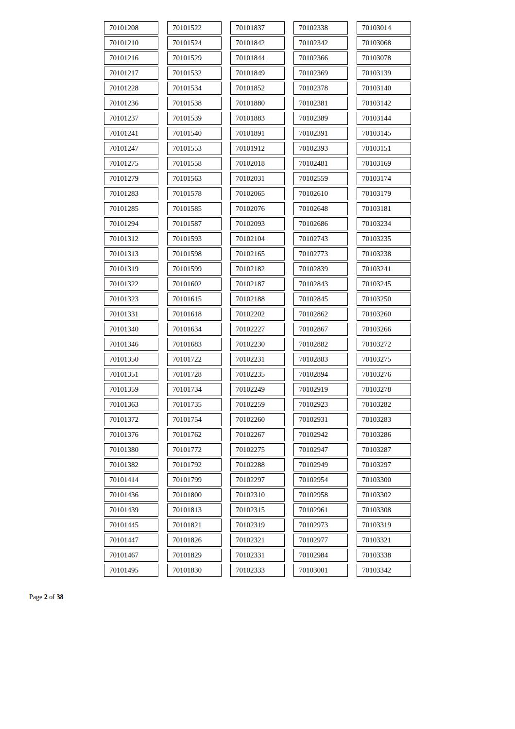| 70101208 | 70101522 | 70101837 | 70102338 | 70103014 |
| 70101210 | 70101524 | 70101842 | 70102342 | 70103068 |
| 70101216 | 70101529 | 70101844 | 70102366 | 70103078 |
| 70101217 | 70101532 | 70101849 | 70102369 | 70103139 |
| 70101228 | 70101534 | 70101852 | 70102378 | 70103140 |
| 70101236 | 70101538 | 70101880 | 70102381 | 70103142 |
| 70101237 | 70101539 | 70101883 | 70102389 | 70103144 |
| 70101241 | 70101540 | 70101891 | 70102391 | 70103145 |
| 70101247 | 70101553 | 70101912 | 70102393 | 70103151 |
| 70101275 | 70101558 | 70102018 | 70102481 | 70103169 |
| 70101279 | 70101563 | 70102031 | 70102559 | 70103174 |
| 70101283 | 70101578 | 70102065 | 70102610 | 70103179 |
| 70101285 | 70101585 | 70102076 | 70102648 | 70103181 |
| 70101294 | 70101587 | 70102093 | 70102686 | 70103234 |
| 70101312 | 70101593 | 70102104 | 70102743 | 70103235 |
| 70101313 | 70101598 | 70102165 | 70102773 | 70103238 |
| 70101319 | 70101599 | 70102182 | 70102839 | 70103241 |
| 70101322 | 70101602 | 70102187 | 70102843 | 70103245 |
| 70101323 | 70101615 | 70102188 | 70102845 | 70103250 |
| 70101331 | 70101618 | 70102202 | 70102862 | 70103260 |
| 70101340 | 70101634 | 70102227 | 70102867 | 70103266 |
| 70101346 | 70101683 | 70102230 | 70102882 | 70103272 |
| 70101350 | 70101722 | 70102231 | 70102883 | 70103275 |
| 70101351 | 70101728 | 70102235 | 70102894 | 70103276 |
| 70101359 | 70101734 | 70102249 | 70102919 | 70103278 |
| 70101363 | 70101735 | 70102259 | 70102923 | 70103282 |
| 70101372 | 70101754 | 70102260 | 70102931 | 70103283 |
| 70101376 | 70101762 | 70102267 | 70102942 | 70103286 |
| 70101380 | 70101772 | 70102275 | 70102947 | 70103287 |
| 70101382 | 70101792 | 70102288 | 70102949 | 70103297 |
| 70101414 | 70101799 | 70102297 | 70102954 | 70103300 |
| 70101436 | 70101800 | 70102310 | 70102958 | 70103302 |
| 70101439 | 70101813 | 70102315 | 70102961 | 70103308 |
| 70101445 | 70101821 | 70102319 | 70102973 | 70103319 |
| 70101447 | 70101826 | 70102321 | 70102977 | 70103321 |
| 70101467 | 70101829 | 70102331 | 70102984 | 70103338 |
| 70101495 | 70101830 | 70102333 | 70103001 | 70103342 |
Page 2 of 38